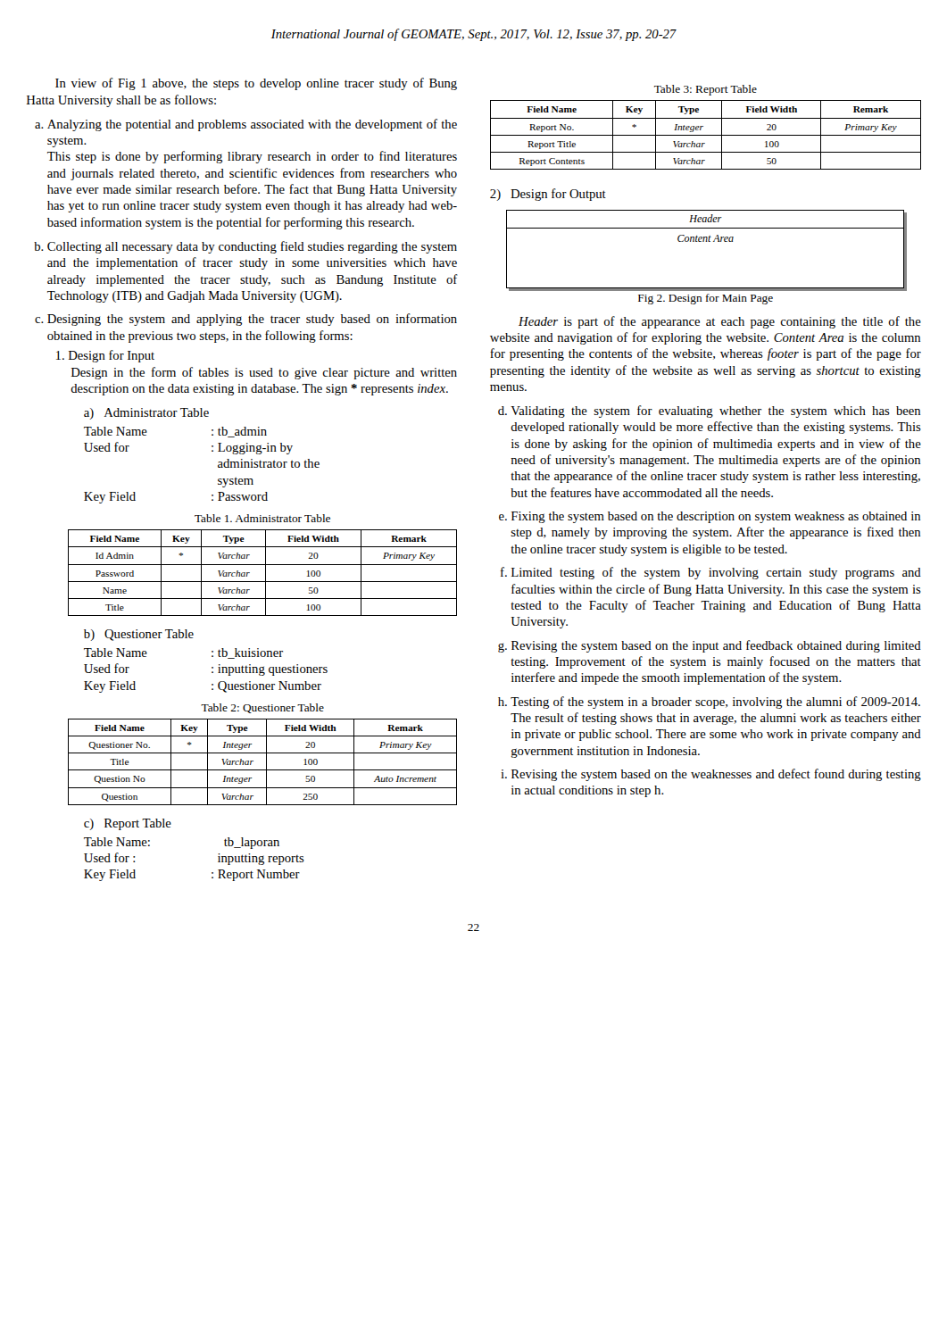International Journal of GEOMATE, Sept., 2017, Vol. 12, Issue 37, pp. 20-27
In view of Fig 1 above, the steps to develop online tracer study of Bung Hatta University shall be as follows:
Analyzing the potential and problems associated with the development of the system.
This step is done by performing library research in order to find literatures and journals related thereto, and scientific evidences from researchers who have ever made similar research before. The fact that Bung Hatta University has yet to run online tracer study system even though it has already had web-based information system is the potential for performing this research.
Collecting all necessary data by conducting field studies regarding the system and the implementation of tracer study in some universities which have already implemented the tracer study, such as Bandung Institute of Technology (ITB) and Gadjah Mada University (UGM).
Designing the system and applying the tracer study based on information obtained in the previous two steps, in the following forms:
Design for Input
Design in the form of tables is used to give clear picture and written description on the data existing in database. The sign * represents index.
a) Administrator Table
Table Name
: tb_admin
Used for
: Logging-in by
administrator to the
system
Key Field
: Password
Table 1. Administrator Table
| Field Name | Key | Type | Field Width | Remark |
| --- | --- | --- | --- | --- |
| Id Admin | * | Varchar | 20 | Primary Key |
| Password | | Varchar | 100 | |
| Name | | Varchar | 50 | |
| Title | | Varchar | 100 | |
b) Questioner Table
Table Name
: tb_kuisioner
Used for
: inputting questioners
Key Field
: Questioner Number
Table 2: Questioner Table
| Field Name | Key | Type | Field Width | Remark |
| --- | --- | --- | --- | --- |
| Questioner No. | * | Integer | 20 | Primary Key |
| Title | | Varchar | 100 | |
| Question No | | Integer | 50 | Auto Increment |
| Question | | Varchar | 250 | |
c) Report Table
Table Name:
tb_laporan
Used for :
inputting reports
Key Field
: Report Number
Table 3: Report Table
| Field Name | Key | Type | Field Width | Remark |
| --- | --- | --- | --- | --- |
| Report No. | * | Integer | 20 | Primary Key |
| Report Title | | Varchar | 100 | |
| Report Contents | | Varchar | 50 | |
2) Design for Output
Header
Content Area
Fig 2. Design for Main Page
Header is part of the appearance at each page containing the title of the website and navigation of for exploring the website. Content Area is the column for presenting the contents of the website, whereas footer is part of the page for presenting the identity of the website as well as serving as shortcut to existing menus.
Validating the system for evaluating whether the system which has been developed rationally would be more effective than the existing systems. This is done by asking for the opinion of multimedia experts and in view of the need of university's management. The multimedia experts are of the opinion that the appearance of the online tracer study system is rather less interesting, but the features have accommodated all the needs.
Fixing the system based on the description on system weakness as obtained in step d, namely by improving the system. After the appearance is fixed then the online tracer study system is eligible to be tested.
Limited testing of the system by involving certain study programs and faculties within the circle of Bung Hatta University. In this case the system is tested to the Faculty of Teacher Training and Education of Bung Hatta University.
Revising the system based on the input and feedback obtained during limited testing. Improvement of the system is mainly focused on the matters that interfere and impede the smooth implementation of the system.
Testing of the system in a broader scope, involving the alumni of 2009-2014. The result of testing shows that in average, the alumni work as teachers either in private or public school. There are some who work in private company and government institution in Indonesia.
Revising the system based on the weaknesses and defect found during testing in actual conditions in step h.
22